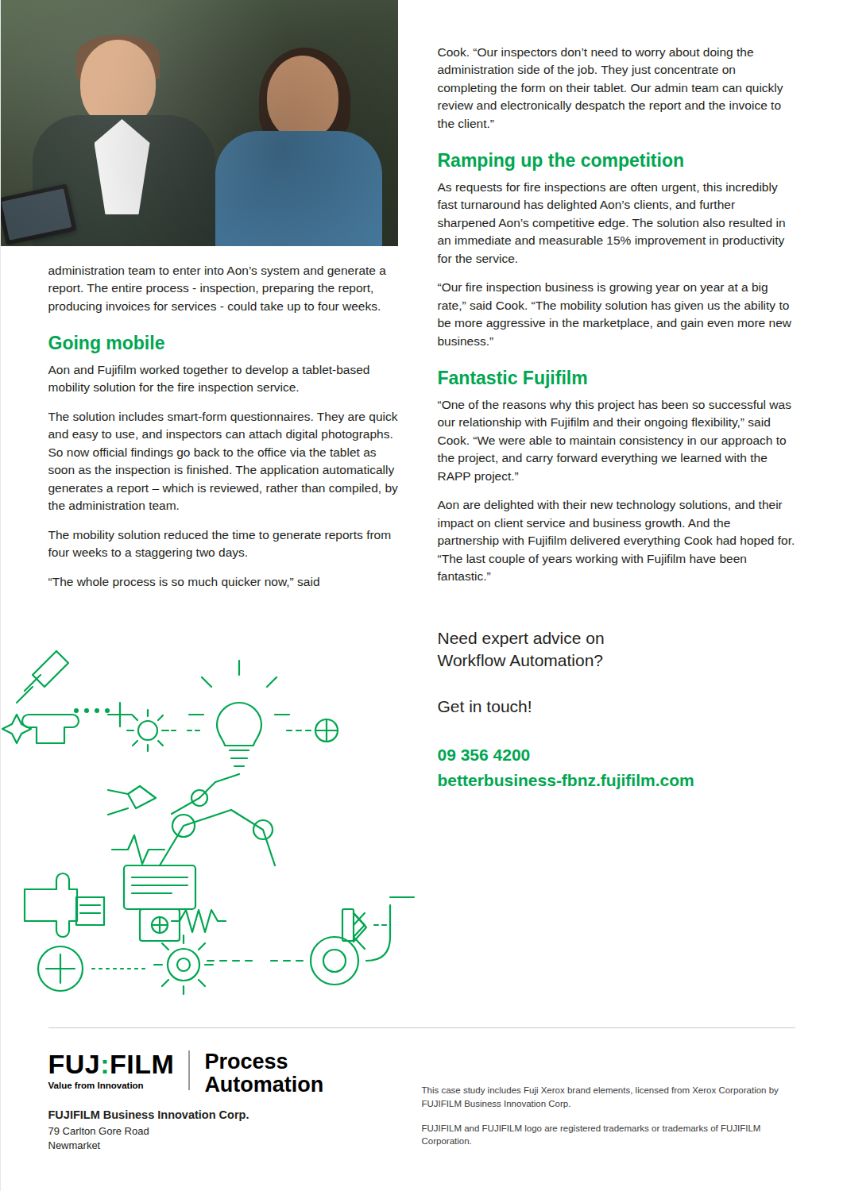Cook. “Our inspectors don’t need to worry about doing the administration side of the job. They just concentrate on completing the form on their tablet. Our admin team can quickly review and electronically despatch the report and the invoice to the client.”
Ramping up the competition
As requests for fire inspections are often urgent, this incredibly fast turnaround has delighted Aon’s clients, and further sharpened Aon’s competitive edge. The solution also resulted in an immediate and measurable 15% improvement in productivity for the service.
“Our fire inspection business is growing year on year at a big rate,” said Cook. “The mobility solution has given us the ability to be more aggressive in the marketplace, and gain even more new business.”
Fantastic Fujifilm
“One of the reasons why this project has been so successful was our relationship with Fujifilm and their ongoing flexibility,” said Cook. “We were able to maintain consistency in our approach to the project, and carry forward everything we learned with the RAPP project.”
Aon are delighted with their new technology solutions, and their impact on client service and business growth. And the partnership with Fujifilm delivered everything Cook had hoped for. “The last couple of years working with Fujifilm have been fantastic.”
administration team to enter into Aon’s system and generate a report. The entire process - inspection, preparing the report, producing invoices for services - could take up to four weeks.
Going mobile
Aon and Fujifilm worked together to develop a tablet-based mobility solution for the fire inspection service.
The solution includes smart-form questionnaires. They are quick and easy to use, and inspectors can attach digital photographs. So now official findings go back to the office via the tablet as soon as the inspection is finished. The application automatically generates a report – which is reviewed, rather than compiled, by the administration team.
The mobility solution reduced the time to generate reports from four weeks to a staggering two days.
“The whole process is so much quicker now,” said
Need expert advice on
Workflow Automation?
Get in touch!
09 356 4200
betterbusiness-fbnz.fujifilm.com
FUJ: FILM
Value from Innovation
Process
Automation
FUJIFILM Business Innovation Corp.
79 Carlton Gore Road
Newmarket
This case study includes Fuji Xerox brand elements, licensed from Xerox Corporation by FUJIFILM Business Innovation Corp.
FUJIFILM and FUJIFILM logo are registered trademarks or trademarks of FUJIFILM Corporation.